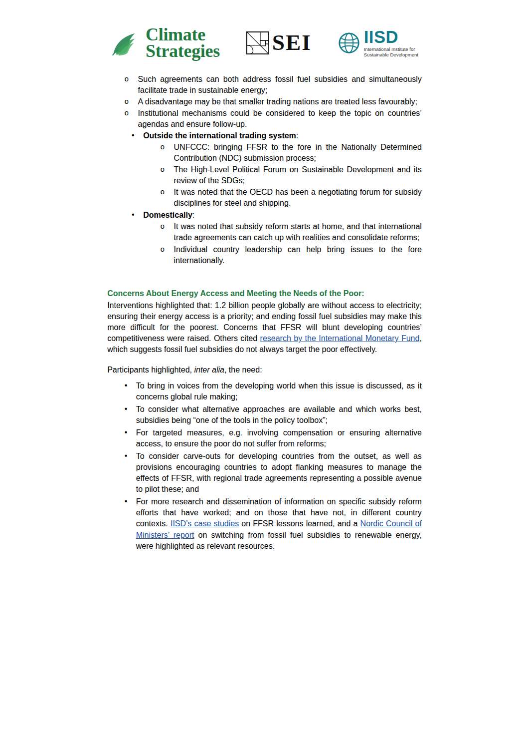Climate
Strategies
SEI
IISD
International Institute for
Sustainable Development
Such agreements can both address fossil fuel subsidies and simultaneously facilitate trade in sustainable energy;
A disadvantage may be that smaller trading nations are treated less favourably;
Institutional mechanisms could be considered to keep the topic on countries’ agendas and ensure follow-up.
Outside the international trading system:
UNFCCC: bringing FFSR to the fore in the Nationally Determined Contribution (NDC) submission process;
The High-Level Political Forum on Sustainable Development and its review of the SDGs;
It was noted that the OECD has been a negotiating forum for subsidy disciplines for steel and shipping.
Domestically:
It was noted that subsidy reform starts at home, and that international trade agreements can catch up with realities and consolidate reforms;
Individual country leadership can help bring issues to the fore internationally.
Concerns About Energy Access and Meeting the Needs of the Poor:
Interventions highlighted that: 1.2 billion people globally are without access to electricity; ensuring their energy access is a priority; and ending fossil fuel subsidies may make this more difficult for the poorest. Concerns that FFSR will blunt developing countries’ competitiveness were raised. Others cited research by the International Monetary Fund, which suggests fossil fuel subsidies do not always target the poor effectively.
Participants highlighted, inter alia, the need:
To bring in voices from the developing world when this issue is discussed, as it concerns global rule making;
To consider what alternative approaches are available and which works best, subsidies being “one of the tools in the policy toolbox”;
For targeted measures, e.g. involving compensation or ensuring alternative access, to ensure the poor do not suffer from reforms;
To consider carve-outs for developing countries from the outset, as well as provisions encouraging countries to adopt flanking measures to manage the effects of FFSR, with regional trade agreements representing a possible avenue to pilot these; and
For more research and dissemination of information on specific subsidy reform efforts that have worked; and on those that have not, in different country contexts. IISD’s case studies on FFSR lessons learned, and a Nordic Council of Ministers’ report on switching from fossil fuel subsidies to renewable energy, were highlighted as relevant resources.